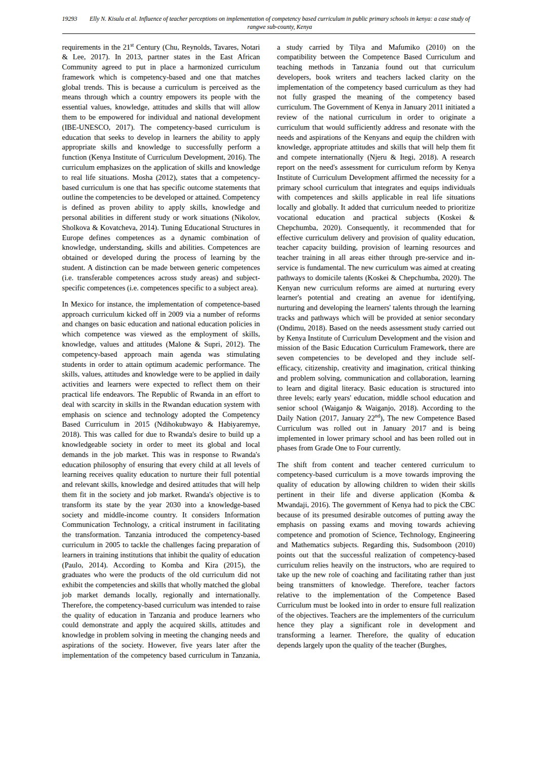19293 Elly N. Kisulu et al. Influence of teacher perceptions on implementation of competency based curriculum in public primary schools in kenya: a case study of rangwe sub-county, Kenya
requirements in the 21st Century (Chu, Reynolds, Tavares, Notari & Lee, 2017). In 2013, partner states in the East African Community agreed to put in place a harmonized curriculum framework which is competency-based and one that matches global trends. This is because a curriculum is perceived as the means through which a country empowers its people with the essential values, knowledge, attitudes and skills that will allow them to be empowered for individual and national development (IBE-UNESCO, 2017). The competency-based curriculum is education that seeks to develop in learners the ability to apply appropriate skills and knowledge to successfully perform a function (Kenya Institute of Curriculum Development, 2016). The curriculum emphasizes on the application of skills and knowledge to real life situations. Mosha (2012), states that a competency-based curriculum is one that has specific outcome statements that outline the competencies to be developed or attained. Competency is defined as proven ability to apply skills, knowledge and personal abilities in different study or work situations (Nikolov, Sholkova & Kovatcheva, 2014). Tuning Educational Structures in Europe defines competences as a dynamic combination of knowledge, understanding, skills and abilities. Competences are obtained or developed during the process of learning by the student. A distinction can be made between generic competences (i.e. transferable competences across study areas) and subject-specific competences (i.e. competences specific to a subject area).
In Mexico for instance, the implementation of competence-based approach curriculum kicked off in 2009 via a number of reforms and changes on basic education and national education policies in which competence was viewed as the employment of skills, knowledge, values and attitudes (Malone & Supri, 2012). The competency-based approach main agenda was stimulating students in order to attain optimum academic performance. The skills, values, attitudes and knowledge were to be applied in daily activities and learners were expected to reflect them on their practical life endeavors. The Republic of Rwanda in an effort to deal with scarcity in skills in the Rwandan education system with emphasis on science and technology adopted the Competency Based Curriculum in 2015 (Ndihokubwayo & Habiyaremye, 2018). This was called for due to Rwanda's desire to build up a knowledgeable society in order to meet its global and local demands in the job market. This was in response to Rwanda's education philosophy of ensuring that every child at all levels of learning receives quality education to nurture their full potential and relevant skills, knowledge and desired attitudes that will help them fit in the society and job market. Rwanda's objective is to transform its state by the year 2030 into a knowledge-based society and middle-income country. It considers Information Communication Technology, a critical instrument in facilitating the transformation. Tanzania introduced the competency-based curriculum in 2005 to tackle the challenges facing preparation of learners in training institutions that inhibit the quality of education (Paulo, 2014). According to Komba and Kira (2015), the graduates who were the products of the old curriculum did not exhibit the competencies and skills that wholly matched the global job market demands locally, regionally and internationally. Therefore, the competency-based curriculum was intended to raise the quality of education in Tanzania and produce learners who could demonstrate and apply the acquired skills, attitudes and knowledge in problem solving in meeting the changing needs and aspirations of the society. However, five years later after the implementation of the competency based curriculum in Tanzania, a study carried by Tilya and Mafumiko (2010) on the compatibility between the Competence Based Curriculum and teaching methods in Tanzania found out that curriculum developers, book writers and teachers lacked clarity on the implementation of the competency based curriculum as they had not fully grasped the meaning of the competency based curriculum. The Government of Kenya in January 2011 initiated a review of the national curriculum in order to originate a curriculum that would sufficiently address and resonate with the needs and aspirations of the Kenyans and equip the children with knowledge, appropriate attitudes and skills that will help them fit and compete internationally (Njeru & Itegi, 2018). A research report on the need's assessment for curriculum reform by Kenya Institute of Curriculum Development affirmed the necessity for a primary school curriculum that integrates and equips individuals with competences and skills applicable in real life situations locally and globally. It added that curriculum needed to prioritize vocational education and practical subjects (Koskei & Chepchumba, 2020). Consequently, it recommended that for effective curriculum delivery and provision of quality education, teacher capacity building, provision of learning resources and teacher training in all areas either through pre-service and in-service is fundamental. The new curriculum was aimed at creating pathways to domicile talents (Koskei & Chepchumba, 2020). The Kenyan new curriculum reforms are aimed at nurturing every learner's potential and creating an avenue for identifying, nurturing and developing the learners' talents through the learning tracks and pathways which will be provided at senior secondary (Ondimu, 2018). Based on the needs assessment study carried out by Kenya Institute of Curriculum Development and the vision and mission of the Basic Education Curriculum Framework, there are seven competencies to be developed and they include self-efficacy, citizenship, creativity and imagination, critical thinking and problem solving, communication and collaboration, learning to learn and digital literacy. Basic education is structured into three levels; early years' education, middle school education and senior school (Waiganjo & Waiganjo, 2018). According to the Daily Nation (2017, January 22nd), The new Competence Based Curriculum was rolled out in January 2017 and is being implemented in lower primary school and has been rolled out in phases from Grade One to Four currently.
The shift from content and teacher centered curriculum to competency-based curriculum is a move towards improving the quality of education by allowing children to widen their skills pertinent in their life and diverse application (Komba & Mwandaji, 2016). The government of Kenya had to pick the CBC because of its presumed desirable outcomes of putting away the emphasis on passing exams and moving towards achieving competence and promotion of Science, Technology, Engineering and Mathematics subjects. Regarding this, Sudsomboon (2010) points out that the successful realization of competency-based curriculum relies heavily on the instructors, who are required to take up the new role of coaching and facilitating rather than just being transmitters of knowledge. Therefore, teacher factors relative to the implementation of the Competence Based Curriculum must be looked into in order to ensure full realization of the objectives. Teachers are the implementers of the curriculum hence they play a significant role in development and transforming a learner. Therefore, the quality of education depends largely upon the quality of the teacher (Burghes,